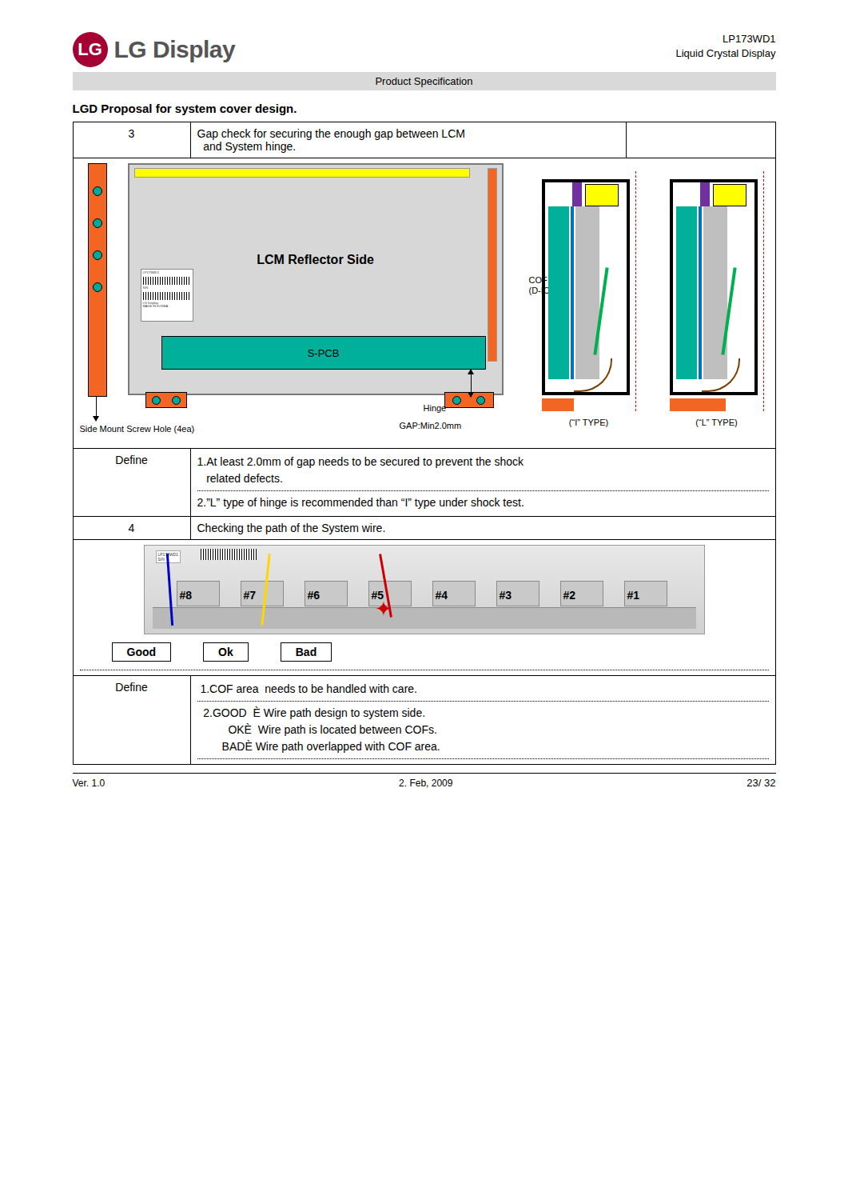LG LG Display
LP173WD1
Liquid Crystal Display
Product Specification
LGD Proposal for system cover design.
| 3 | Gap check for securing the enough gap between LCM and System hinge. | |
| LP173WD1 S/N LG Display MADE IN KOREA LCM Reflector Side S-PCB Side Mount Screw Hole (4ea) Hinge GAP:Min2.0mm COF (D-IC) (“I” TYPE) (“L” TYPE) |
| Define | 1.At least 2.0mm of gap needs to be secured to prevent the shock related defects. 2.”L” type of hinge is recommended than “I” type under shock test. |
| 4 | Checking the path of the System wire. |
| LP173WD1 S/N ✦ #8 #7 #6 #5 #4 #3 #2 #1 Good Ok Bad |
| Define | 1.COF area needs to be handled with care. 2.GOOD È Wire path design to system side. OKÈ Wire path is located between COFs. BADÈ Wire path overlapped with COF area. |
Ver. 1.0
2. Feb, 2009
23/ 32